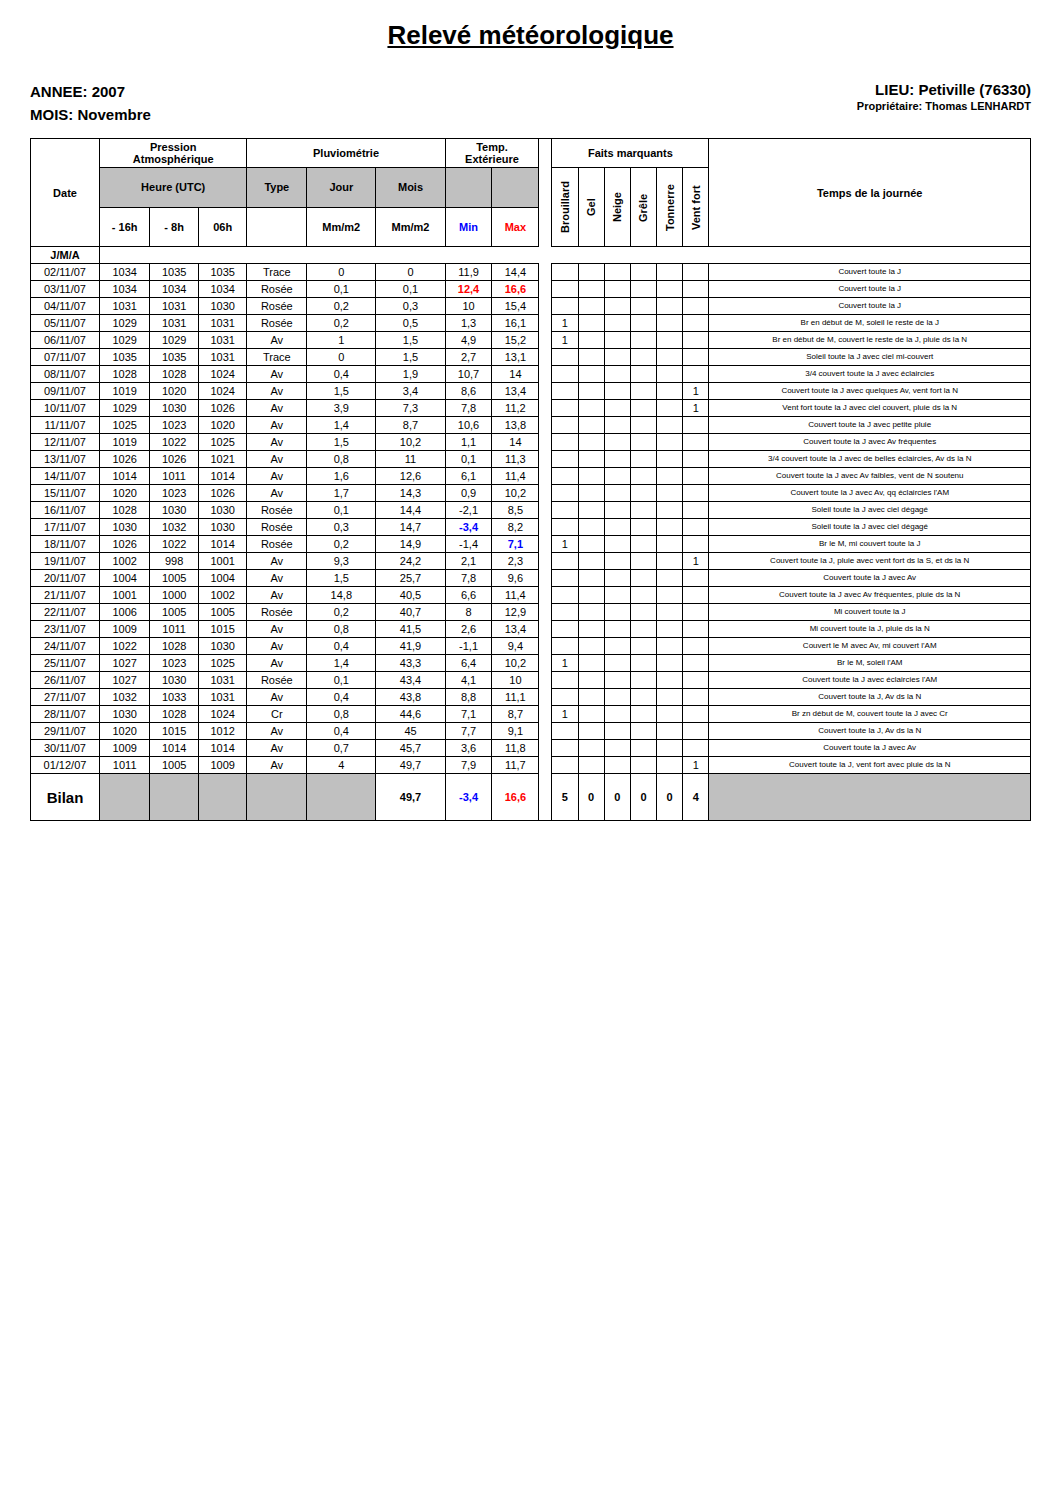Relevé météorologique
ANNEE: 2007
MOIS: Novembre
LIEU: Petiville (76330)
Propriétaire: Thomas LENHARDT
| Date | Pression Atmosphérique | Pluviométrie | Temp. Extérieure | | Faits marquants | Temps de la journée |
| --- | --- | --- | --- | --- | --- | --- |
| Heure (UTC) | Type | Jour | Mois | | | Brouillard | Gel | Neige | Grêle | Tonnerre | Vent fort |
| - 16h | - 8h | 06h | | Mm/m2 | Mm/m2 | Min | Max |
| J/M/A | | | | | |
| 02/11/07 | 1034 | 1035 | 1035 | Trace | 0 | 0 | 11,9 | 14,4 | | | | | | | | Couvert toute la J |
| 03/11/07 | 1034 | 1034 | 1034 | Rosée | 0,1 | 0,1 | 12,4 | 16,6 | | | | | | | | Couvert toute la J |
| 04/11/07 | 1031 | 1031 | 1030 | Rosée | 0,2 | 0,3 | 10 | 15,4 | | | | | | | | Couvert toute la J |
| 05/11/07 | 1029 | 1031 | 1031 | Rosée | 0,2 | 0,5 | 1,3 | 16,1 | | 1 | | | | | | Br en début de M, soleil le reste de la J |
| 06/11/07 | 1029 | 1029 | 1031 | Av | 1 | 1,5 | 4,9 | 15,2 | | 1 | | | | | | Br en début de M, couvert le reste de la J, pluie ds la N |
| 07/11/07 | 1035 | 1035 | 1031 | Trace | 0 | 1,5 | 2,7 | 13,1 | | | | | | | | Soleil toute la J avec ciel mi-couvert |
| 08/11/07 | 1028 | 1028 | 1024 | Av | 0,4 | 1,9 | 10,7 | 14 | | | | | | | | 3/4 couvert toute la J avec éclaircies |
| 09/11/07 | 1019 | 1020 | 1024 | Av | 1,5 | 3,4 | 8,6 | 13,4 | | | | | | | 1 | Couvert toute la J avec quelques Av, vent fort la N |
| 10/11/07 | 1029 | 1030 | 1026 | Av | 3,9 | 7,3 | 7,8 | 11,2 | | | | | | | 1 | Vent fort toute la J avec ciel couvert, pluie ds la N |
| 11/11/07 | 1025 | 1023 | 1020 | Av | 1,4 | 8,7 | 10,6 | 13,8 | | | | | | | | Couvert toute la J avec petite pluie |
| 12/11/07 | 1019 | 1022 | 1025 | Av | 1,5 | 10,2 | 1,1 | 14 | | | | | | | | Couvert toute la J avec Av fréquentes |
| 13/11/07 | 1026 | 1026 | 1021 | Av | 0,8 | 11 | 0,1 | 11,3 | | | | | | | | 3/4 couvert toute la J avec de belles éclaircies, Av ds la N |
| 14/11/07 | 1014 | 1011 | 1014 | Av | 1,6 | 12,6 | 6,1 | 11,4 | | | | | | | | Couvert toute la J avec Av faibles, vent de N soutenu |
| 15/11/07 | 1020 | 1023 | 1026 | Av | 1,7 | 14,3 | 0,9 | 10,2 | | | | | | | | Couvert toute la J avec Av, qq éclaircies l'AM |
| 16/11/07 | 1028 | 1030 | 1030 | Rosée | 0,1 | 14,4 | -2,1 | 8,5 | | | | | | | | Soleil toute la J avec ciel dégagé |
| 17/11/07 | 1030 | 1032 | 1030 | Rosée | 0,3 | 14,7 | -3,4 | 8,2 | | | | | | | | Soleil toute la J avec ciel dégagé |
| 18/11/07 | 1026 | 1022 | 1014 | Rosée | 0,2 | 14,9 | -1,4 | 7,1 | | 1 | | | | | | Br le M, mi couvert toute la J |
| 19/11/07 | 1002 | 998 | 1001 | Av | 9,3 | 24,2 | 2,1 | 2,3 | | | | | | | 1 | Couvert toute la J, pluie avec vent fort ds la S, et ds la N |
| 20/11/07 | 1004 | 1005 | 1004 | Av | 1,5 | 25,7 | 7,8 | 9,6 | | | | | | | | Couvert toute la J avec Av |
| 21/11/07 | 1001 | 1000 | 1002 | Av | 14,8 | 40,5 | 6,6 | 11,4 | | | | | | | | Couvert toute la J avec Av fréquentes, pluie ds la N |
| 22/11/07 | 1006 | 1005 | 1005 | Rosée | 0,2 | 40,7 | 8 | 12,9 | | | | | | | | Mi couvert toute la J |
| 23/11/07 | 1009 | 1011 | 1015 | Av | 0,8 | 41,5 | 2,6 | 13,4 | | | | | | | | Mi couvert toute la J, pluie ds la N |
| 24/11/07 | 1022 | 1028 | 1030 | Av | 0,4 | 41,9 | -1,1 | 9,4 | | | | | | | | Couvert le M avec Av, mi couvert l'AM |
| 25/11/07 | 1027 | 1023 | 1025 | Av | 1,4 | 43,3 | 6,4 | 10,2 | | 1 | | | | | | Br le M, soleil l'AM |
| 26/11/07 | 1027 | 1030 | 1031 | Rosée | 0,1 | 43,4 | 4,1 | 10 | | | | | | | | Couvert toute la J avec éclaircies l'AM |
| 27/11/07 | 1032 | 1033 | 1031 | Av | 0,4 | 43,8 | 8,8 | 11,1 | | | | | | | | Couvert toute la J, Av ds la N |
| 28/11/07 | 1030 | 1028 | 1024 | Cr | 0,8 | 44,6 | 7,1 | 8,7 | | 1 | | | | | | Br zn début de M, couvert toute la J avec Cr |
| 29/11/07 | 1020 | 1015 | 1012 | Av | 0,4 | 45 | 7,7 | 9,1 | | | | | | | | Couvert toute la J, Av ds la N |
| 30/11/07 | 1009 | 1014 | 1014 | Av | 0,7 | 45,7 | 3,6 | 11,8 | | | | | | | | Couvert toute la J avec Av |
| 01/12/07 | 1011 | 1005 | 1009 | Av | 4 | 49,7 | 7,9 | 11,7 | | | | | | | 1 | Couvert toute la J, vent fort avec pluie ds la N |
| Bilan | | | | | | 49,7 | -3,4 | 16,6 | | 5 | 0 | 0 | 0 | 0 | 4 | |